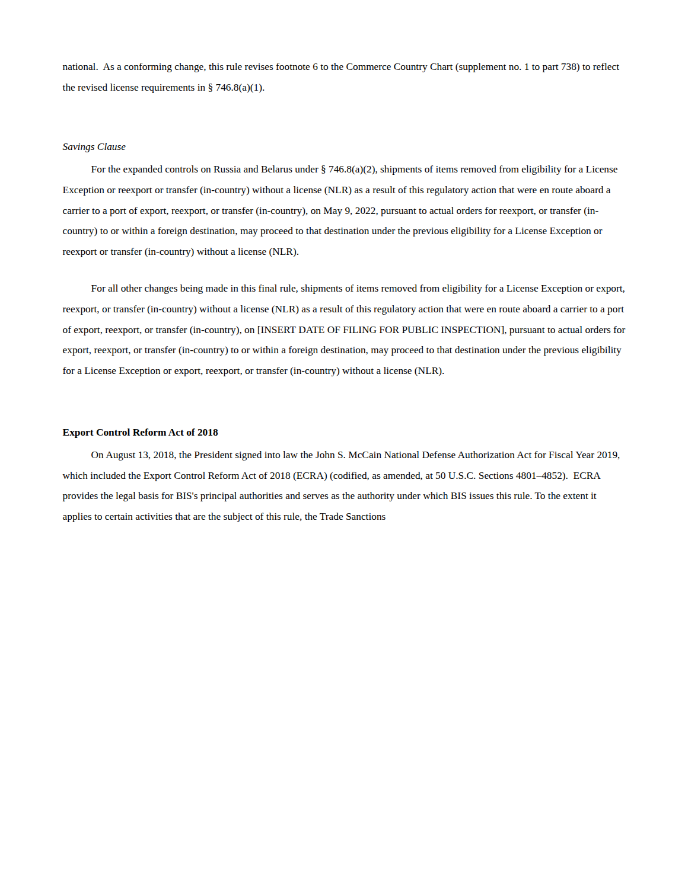national. As a conforming change, this rule revises footnote 6 to the Commerce Country Chart (supplement no. 1 to part 738) to reflect the revised license requirements in § 746.8(a)(1).
Savings Clause
For the expanded controls on Russia and Belarus under § 746.8(a)(2), shipments of items removed from eligibility for a License Exception or reexport or transfer (in-country) without a license (NLR) as a result of this regulatory action that were en route aboard a carrier to a port of export, reexport, or transfer (in-country), on May 9, 2022, pursuant to actual orders for reexport, or transfer (in-country) to or within a foreign destination, may proceed to that destination under the previous eligibility for a License Exception or reexport or transfer (in-country) without a license (NLR).
For all other changes being made in this final rule, shipments of items removed from eligibility for a License Exception or export, reexport, or transfer (in-country) without a license (NLR) as a result of this regulatory action that were en route aboard a carrier to a port of export, reexport, or transfer (in-country), on [INSERT DATE OF FILING FOR PUBLIC INSPECTION], pursuant to actual orders for export, reexport, or transfer (in-country) to or within a foreign destination, may proceed to that destination under the previous eligibility for a License Exception or export, reexport, or transfer (in-country) without a license (NLR).
Export Control Reform Act of 2018
On August 13, 2018, the President signed into law the John S. McCain National Defense Authorization Act for Fiscal Year 2019, which included the Export Control Reform Act of 2018 (ECRA) (codified, as amended, at 50 U.S.C. Sections 4801–4852). ECRA provides the legal basis for BIS's principal authorities and serves as the authority under which BIS issues this rule. To the extent it applies to certain activities that are the subject of this rule, the Trade Sanctions